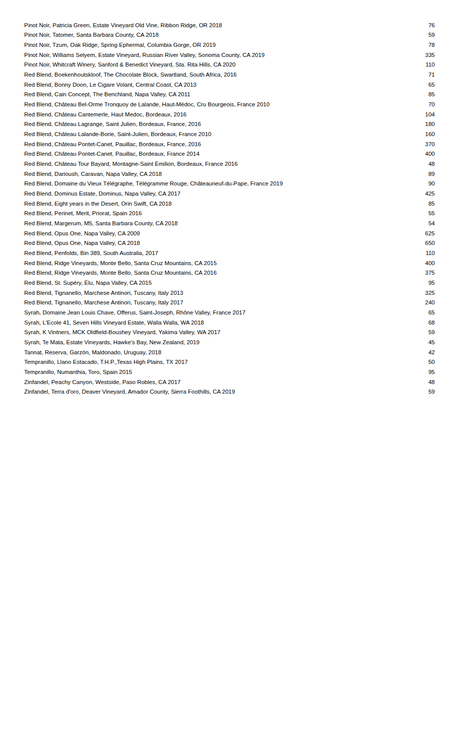| Pinot Noir, Patricia Green, Estate Vineyard Old Vine, Ribbon Ridge, OR 2018 | 76 |
| Pinot Noir, Tatomer, Santa Barbara County, CA 2018 | 59 |
| Pinot Noir, Tzum, Oak Ridge, Spring Ephermal, Columbia Gorge, OR 2019 | 78 |
| Pinot Noir, Williams Selyem, Estate Vineyard, Russian River Valley, Sonoma County, CA 2019 | 335 |
| Pinot Noir, Whitcraft Winery, Sanford & Benedict Vineyard, Sta. Rita Hills, CA 2020 | 110 |
| Red Blend, Boekenhoutskloof, The Chocolate Block, Swartland, South Africa, 2016 | 71 |
| Red Blend, Bonny Doon, Le Cigare Volant, Central Coast, CA 2013 | 65 |
| Red Blend, Cain Concept, The Benchland, Napa Valley, CA 2011 | 85 |
| Red Blend, Château Bel-Orme Tronquoy de Lalande, Haut-Médoc, Cru Bourgeois, France 2010 | 70 |
| Red Blend, Château Cantemerle, Haut Medoc, Bordeaux, 2016 | 104 |
| Red Blend, Château Lagrange, Saint Julien, Bordeaux, France, 2016 | 180 |
| Red Blend, Château Lalande-Borie, Saint-Julien, Bordeaux, France 2010 | 160 |
| Red Blend, Château Pontet-Canet, Pauillac, Bordeaux, France, 2016 | 370 |
| Red Blend, Château Pontet-Canet, Pauillac, Bordeaux, France 2014 | 400 |
| Red Blend, Château Tour Bayard, Montagne-Saint Émilion, Bordeaux, France 2016 | 48 |
| Red Blend, Darioush, Caravan, Napa Valley, CA 2018 | 89 |
| Red Blend, Domaine du Vieux Télégraphe, Télégramme Rouge, Châteauneuf-du-Pape, France 2019 | 90 |
| Red Blend, Dominus Estate, Dominus, Napa Valley, CA 2017 | 425 |
| Red Blend, Eight years in the Desert, Orin Swift, CA 2018 | 85 |
| Red Blend, Perinet, Merit, Priorat, Spain 2016 | 55 |
| Red Blend, Margerum, M5, Santa Barbara County, CA 2018 | 54 |
| Red Blend, Opus One, Napa Valley, CA 2009 | 625 |
| Red Blend, Opus One, Napa Valley, CA 2018 | 650 |
| Red Blend, Penfolds, Bin 389, South Australia, 2017 | 110 |
| Red Blend, Ridge Vineyards, Monte Bello, Santa Cruz Mountains, CA 2015 | 400 |
| Red Blend, Ridge Vineyards, Monte Bello, Santa Cruz Mountains, CA 2016 | 375 |
| Red Blend, St. Supéry, Élu, Napa Valley, CA 2015 | 95 |
| Red Blend, Tignanello, Marchese Antinori, Tuscany, Italy 2013 | 325 |
| Red Blend, Tignanello, Marchese Antinori, Tuscany, Italy 2017 | 240 |
| Syrah, Domaine Jean Louis Chave, Offerus, Saint-Joseph, Rhône Valley, France 2017 | 65 |
| Syrah, L'Ecole 41, Seven Hills Vineyard Estate, Walla Walla, WA 2018 | 68 |
| Syrah, K Vintners, MCK Oldfield-Boushey Vineyard, Yakima Valley, WA 2017 | 59 |
| Syrah, Te Mata, Estate Vineyards, Hawke's Bay, New Zealand, 2019 | 45 |
| Tannat, Reserva, Garzón, Maldonado, Uruguay, 2018 | 42 |
| Tempranillo, Llano Estacado, T.H.P.,Texas High Plains, TX 2017 | 50 |
| Tempranillo, Numanthia, Toro, Spain 2015 | 95 |
| Zinfandel, Peachy Canyon, Westside, Paso Robles, CA 2017 | 48 |
| Zinfandel, Terra d'oro, Deaver Vineyard, Amador County, Sierra Foothills, CA 2019 | 59 |